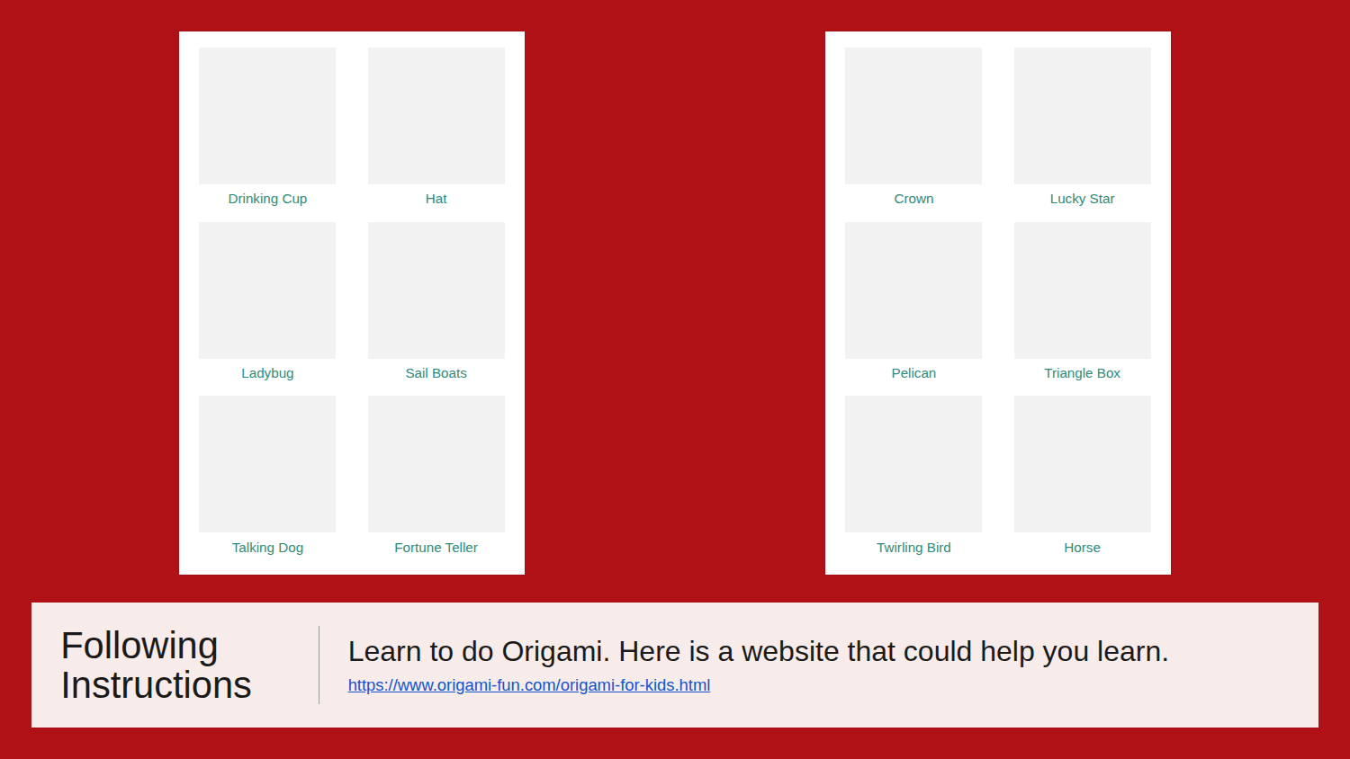Drinking Cup
Hat
Ladybug
Sail Boats
Talking Dog
Fortune Teller
Crown
Lucky Star
Pelican
Triangle Box
Twirling Bird
Horse
Following Instructions
Learn to do Origami. Here is a website that could help you learn.
https://www.origami-fun.com/origami-for-kids.html